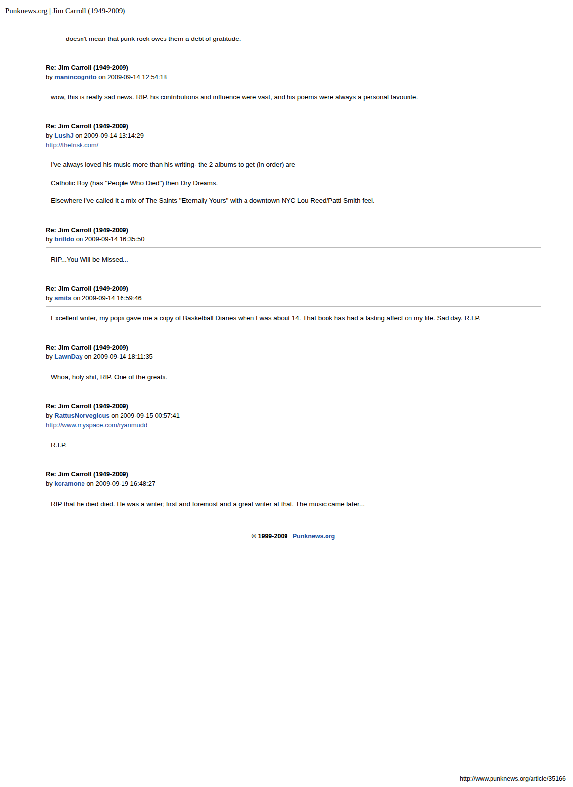Punknews.org | Jim Carroll (1949-2009)
doesn't mean that punk rock owes them a debt of gratitude.
Re: Jim Carroll (1949-2009)
by manincognito on 2009-09-14 12:54:18
wow, this is really sad news. RIP. his contributions and influence were vast, and his poems were always a personal favourite.
Re: Jim Carroll (1949-2009)
by LushJ on 2009-09-14 13:14:29
http://thefrisk.com/
I've always loved his music more than his writing- the 2 albums to get (in order) are
Catholic Boy (has "People Who Died") then Dry Dreams.
Elsewhere I've called it a mix of The Saints "Eternally Yours" with a downtown NYC Lou Reed/Patti Smith feel.
Re: Jim Carroll (1949-2009)
by brilldo on 2009-09-14 16:35:50
RIP...You Will be Missed...
Re: Jim Carroll (1949-2009)
by smits on 2009-09-14 16:59:46
Excellent writer, my pops gave me a copy of Basketball Diaries when I was about 14. That book has had a lasting affect on my life. Sad day. R.I.P.
Re: Jim Carroll (1949-2009)
by LawnDay on 2009-09-14 18:11:35
Whoa, holy shit, RIP. One of the greats.
Re: Jim Carroll (1949-2009)
by RattusNorvegicus on 2009-09-15 00:57:41
http://www.myspace.com/ryanmudd
R.I.P.
Re: Jim Carroll (1949-2009)
by kcramone on 2009-09-19 16:48:27
RIP that he died died. He was a writer; first and foremost and a great writer at that. The music came later...
© 1999-2009 Punknews.org
http://www.punknews.org/article/35166